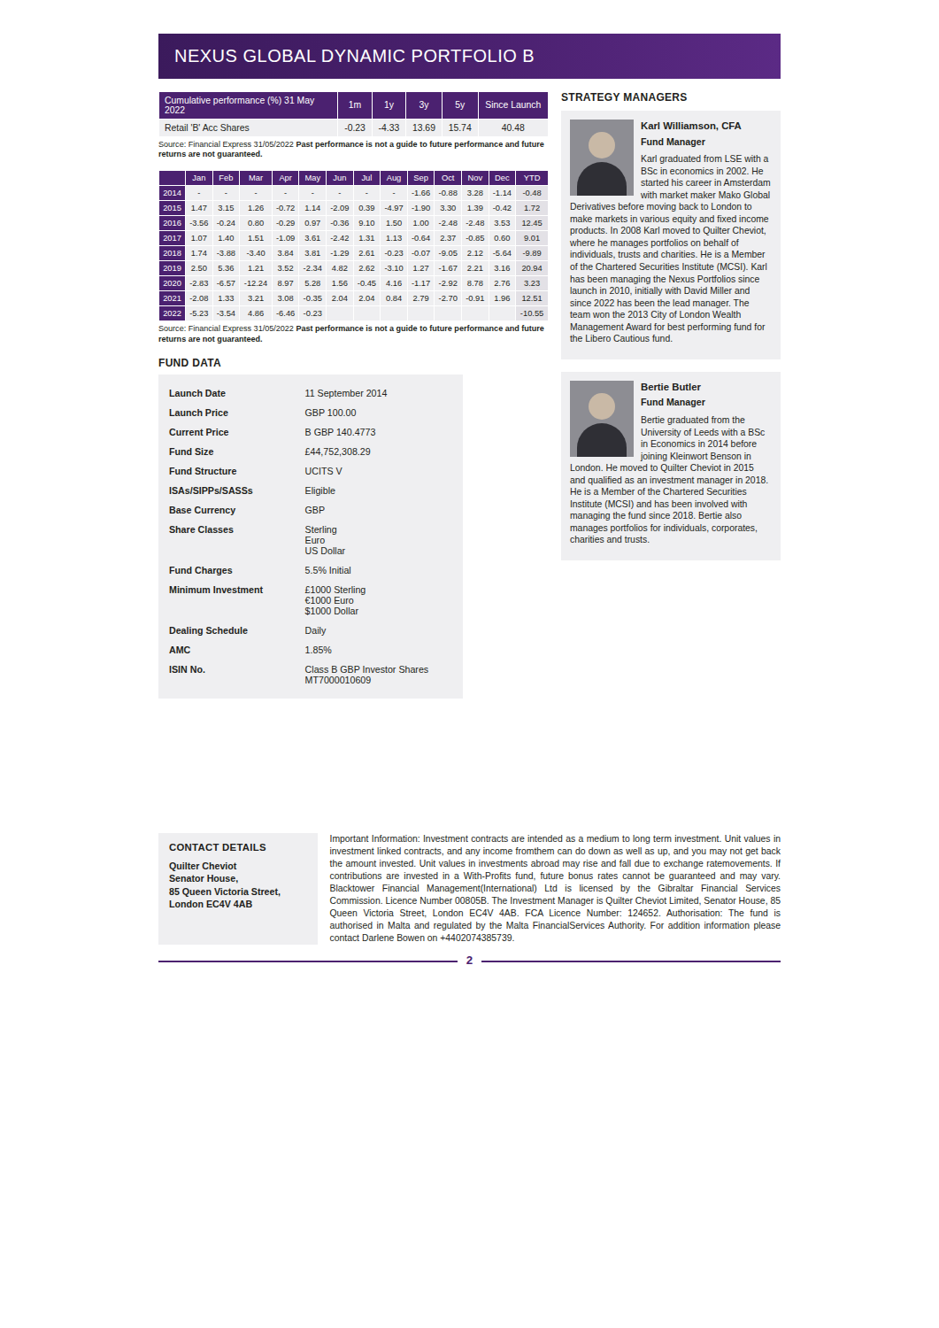NEXUS GLOBAL DYNAMIC PORTFOLIO B
| Cumulative performance (%) 31 May 2022 | 1m | 1y | 3y | 5y | Since Launch |
| --- | --- | --- | --- | --- | --- |
| Retail 'B' Acc Shares | -0.23 | -4.33 | 13.69 | 15.74 | 40.48 |
Source: Financial Express 31/05/2022 Past performance is not a guide to future performance and future returns are not guaranteed.
| | Jan | Feb | Mar | Apr | May | Jun | Jul | Aug | Sep | Oct | Nov | Dec | YTD |
| --- | --- | --- | --- | --- | --- | --- | --- | --- | --- | --- | --- | --- | --- |
| 2014 | - | - | - | - | - | - | - | - | -1.66 | -0.88 | 3.28 | -1.14 | -0.48 |
| 2015 | 1.47 | 3.15 | 1.26 | -0.72 | 1.14 | -2.09 | 0.39 | -4.97 | -1.90 | 3.30 | 1.39 | -0.42 | 1.72 |
| 2016 | -3.56 | -0.24 | 0.80 | -0.29 | 0.97 | -0.36 | 9.10 | 1.50 | 1.00 | -2.48 | -2.48 | 3.53 | 12.45 |
| 2017 | 1.07 | 1.40 | 1.51 | -1.09 | 3.61 | -2.42 | 1.31 | 1.13 | -0.64 | 2.37 | -0.85 | 0.60 | 9.01 |
| 2018 | 1.74 | -3.88 | -3.40 | 3.84 | 3.81 | -1.29 | 2.61 | -0.23 | -0.07 | -9.05 | 2.12 | -5.64 | -9.89 |
| 2019 | 2.50 | 5.36 | 1.21 | 3.52 | -2.34 | 4.82 | 2.62 | -3.10 | 1.27 | -1.67 | 2.21 | 3.16 | 20.94 |
| 2020 | -2.83 | -6.57 | -12.24 | 8.97 | 5.28 | 1.56 | -0.45 | 4.16 | -1.17 | -2.92 | 8.78 | 2.76 | 3.23 |
| 2021 | -2.08 | 1.33 | 3.21 | 3.08 | -0.35 | 2.04 | 2.04 | 0.84 | 2.79 | -2.70 | -0.91 | 1.96 | 12.51 |
| 2022 | -5.23 | -3.54 | 4.86 | -6.46 | -0.23 | | | | | | | | -10.55 |
Source: Financial Express 31/05/2022 Past performance is not a guide to future performance and future returns are not guaranteed.
FUND DATA
| Launch Date | 11 September 2014 |
| Launch Price | GBP 100.00 |
| Current Price | B GBP 140.4773 |
| Fund Size | £44,752,308.29 |
| Fund Structure | UCITS V |
| ISAs/SIPPs/SASSs | Eligible |
| Base Currency | GBP |
| Share Classes | Sterling Euro US Dollar |
| Fund Charges | 5.5% Initial |
| Minimum Investment | £1000 Sterling €1000 Euro $1000 Dollar |
| Dealing Schedule | Daily |
| AMC | 1.85% |
| ISIN No. | Class B GBP Investor Shares MT7000010609 |
STRATEGY MANAGERS
Karl Williamson, CFA
Fund Manager
Karl graduated from LSE with a BSc in economics in 2002. He started his career in Amsterdam with market maker Mako Global Derivatives before moving back to London to make markets in various equity and fixed income products. In 2008 Karl moved to Quilter Cheviot, where he manages portfolios on behalf of individuals, trusts and charities. He is a Member of the Chartered Securities Institute (MCSI). Karl has been managing the Nexus Portfolios since launch in 2010, initially with David Miller and since 2022 has been the lead manager. The team won the 2013 City of London Wealth Management Award for best performing fund for the Libero Cautious fund.
Bertie Butler
Fund Manager
Bertie graduated from the University of Leeds with a BSc in Economics in 2014 before joining Kleinwort Benson in London. He moved to Quilter Cheviot in 2015 and qualified as an investment manager in 2018. He is a Member of the Chartered Securities Institute (MCSI) and has been involved with managing the fund since 2018. Bertie also manages portfolios for individuals, corporates, charities and trusts.
CONTACT DETAILS
Quilter Cheviot
Senator House,
85 Queen Victoria Street,
London EC4V 4AB
Important Information: Investment contracts are intended as a medium to long term investment. Unit values in investment linked contracts, and any income fromthem can do down as well as up, and you may not get back the amount invested. Unit values in investments abroad may rise and fall due to exchange ratemovements. If contributions are invested in a With-Profits fund, future bonus rates cannot be guaranteed and may vary. Blacktower Financial Management(International) Ltd is licensed by the Gibraltar Financial Services Commission. Licence Number 00805B. The Investment Manager is Quilter Cheviot Limited, Senator House, 85 Queen Victoria Street, London EC4V 4AB. FCA Licence Number: 124652. Authorisation: The fund is authorised in Malta and regulated by the Malta FinancialServices Authority. For addition information please contact Darlene Bowen on +4402074385739.
2